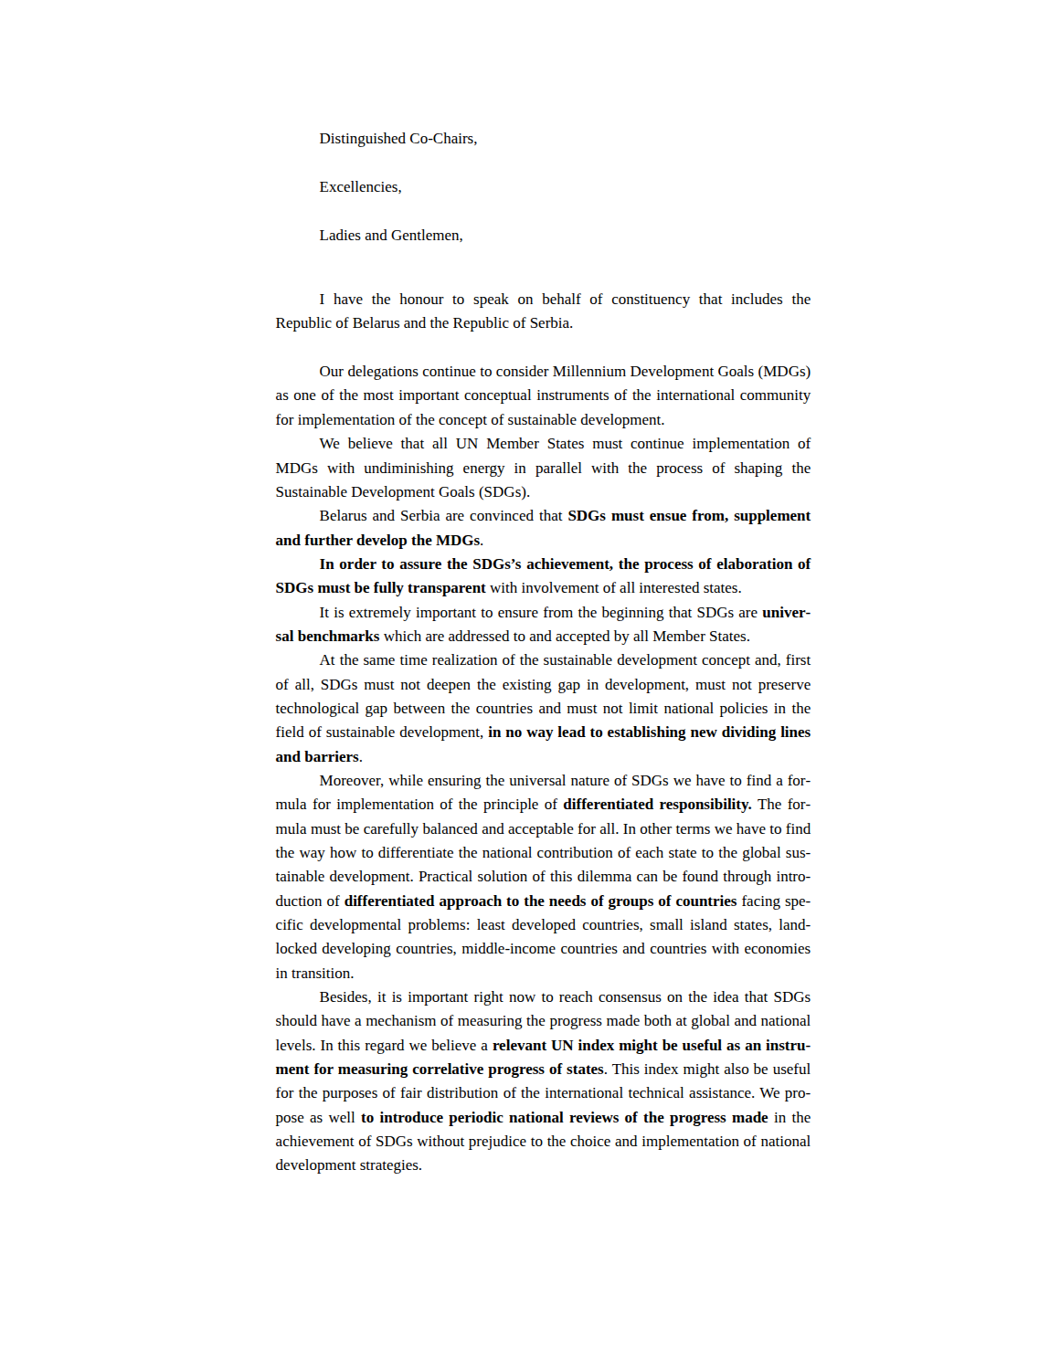Distinguished Co-Chairs,
Excellencies,
Ladies and Gentlemen,
I have the honour to speak on behalf of constituency that includes the Republic of Belarus and the Republic of Serbia.
Our delegations continue to consider Millennium Development Goals (MDGs) as one of the most important conceptual instruments of the international community for implementation of the concept of sustainable development.
We believe that all UN Member States must continue implementation of MDGs with undiminishing energy in parallel with the process of shaping the Sustainable Development Goals (SDGs).
Belarus and Serbia are convinced that SDGs must ensue from, supplement and further develop the MDGs.
In order to assure the SDGs’s achievement, the process of elaboration of SDGs must be fully transparent with involvement of all interested states.
It is extremely important to ensure from the beginning that SDGs are universal benchmarks which are addressed to and accepted by all Member States.
At the same time realization of the sustainable development concept and, first of all, SDGs must not deepen the existing gap in development, must not preserve technological gap between the countries and must not limit national policies in the field of sustainable development, in no way lead to establishing new dividing lines and barriers.
Moreover, while ensuring the universal nature of SDGs we have to find a formula for implementation of the principle of differentiated responsibility. The formula must be carefully balanced and acceptable for all. In other terms we have to find the way how to differentiate the national contribution of each state to the global sustainable development. Practical solution of this dilemma can be found through introduction of differentiated approach to the needs of groups of countries facing specific developmental problems: least developed countries, small island states, land-locked developing countries, middle-income countries and countries with economies in transition.
Besides, it is important right now to reach consensus on the idea that SDGs should have a mechanism of measuring the progress made both at global and national levels. In this regard we believe a relevant UN index might be useful as an instrument for measuring correlative progress of states. This index might also be useful for the purposes of fair distribution of the international technical assistance. We propose as well to introduce periodic national reviews of the progress made in the achievement of SDGs without prejudice to the choice and implementation of national development strategies.